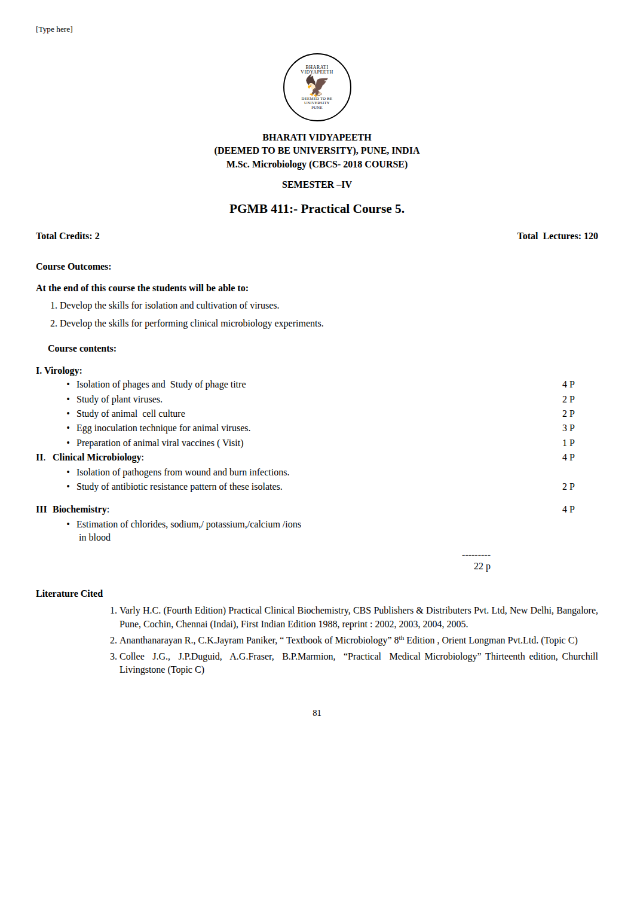[Type here]
BHARATI VIDYAPEETH
🦅
DEEMED TO BE UNIVERSITY
PUNE
BHARATI VIDYAPEETH
(DEEMED TO BE UNIVERSITY), PUNE, INDIA
M.Sc. Microbiology (CBCS- 2018 COURSE)
SEMESTER –IV
PGMB 411:- Practical Course 5.
Total Credits: 2 Total Lectures: 120
Course Outcomes:
At the end of this course the students will be able to:
Develop the skills for isolation and cultivation of viruses.
Develop the skills for performing clinical microbiology experiments.
Course contents:
I. Virology:
| • | Isolation of phages and Study of phage titre | 4 P |
| • | Study of plant viruses. | 2 P |
| • | Study of animal cell culture | 2 P |
| • | Egg inoculation technique for animal viruses. | 3 P |
| • | Preparation of animal viral vaccines ( Visit) | 1 P |
| II . | Clinical Microbiology : | 4 P |
| • | Isolation of pathogens from wound and burn infections. | |
| • | Study of antibiotic resistance pattern of these isolates. | 2 P |
| III | Biochemistry : | 4 P |
| • | Estimation of chlorides, sodium,/ potassium,/calcium /ions in blood | |
---------
22 p
Literature Cited
Varly H.C. (Fourth Edition) Practical Clinical Biochemistry, CBS Publishers & Distributers Pvt. Ltd, New Delhi, Bangalore, Pune, Cochin, Chennai (Indai), First Indian Edition 1988, reprint : 2002, 2003, 2004, 2005.
Ananthanarayan R., C.K.Jayram Paniker, “ Textbook of Microbiology” 8th Edition , Orient Longman Pvt.Ltd. (Topic C)
Collee J.G., J.P.Duguid, A.G.Fraser, B.P.Marmion, “Practical Medical Microbiology” Thirteenth edition, Churchill Livingstone (Topic C)
81